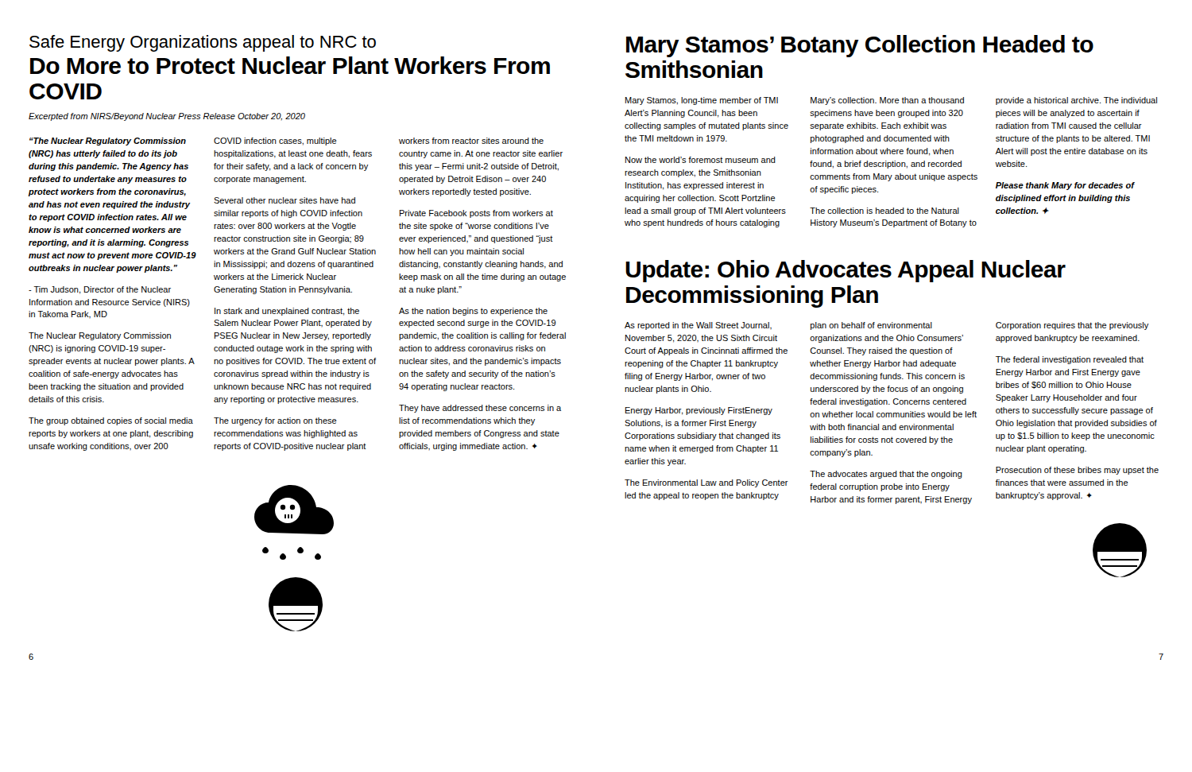Safe Energy Organizations appeal to NRC to
Do More to Protect Nuclear Plant Workers From COVID
Excerpted from NIRS/Beyond Nuclear Press Release October 20, 2020
“The Nuclear Regulatory Commission (NRC) has utterly failed to do its job during this pandemic. The Agency has refused to undertake any measures to protect workers from the coronavirus, and has not even required the industry to report COVID infection rates. All we know is what concerned workers are reporting, and it is alarming. Congress must act now to prevent more COVID-19 outbreaks in nuclear power plants.”
- Tim Judson, Director of the Nuclear Information and Resource Service (NIRS) in Takoma Park, MD
The Nuclear Regulatory Commission (NRC) is ignoring COVID-19 super-spreader events at nuclear power plants. A coalition of safe-energy advocates has been tracking the situation and provided details of this crisis.
The group obtained copies of social media reports by workers at one plant, describing unsafe working conditions, over 200 COVID infection cases, multiple hospitalizations, at least one death, fears for their safety, and a lack of concern by corporate management.
Several other nuclear sites have had similar reports of high COVID infection rates: over 800 workers at the Vogtle reactor construction site in Georgia; 89 workers at the Grand Gulf Nuclear Station in Mississippi; and dozens of quarantined workers at the Limerick Nuclear Generating Station in Pennsylvania.
In stark and unexplained contrast, the Salem Nuclear Power Plant, operated by PSEG Nuclear in New Jersey, reportedly conducted outage work in the spring with no positives for COVID. The true extent of coronavirus spread within the industry is unknown because NRC has not required any reporting or protective measures.
The urgency for action on these recommendations was highlighted as reports of COVID-positive nuclear plant workers from reactor sites around the country came in. At one reactor site earlier this year – Fermi unit-2 outside of Detroit, operated by Detroit Edison – over 240 workers reportedly tested positive.
Private Facebook posts from workers at the site spoke of “worse conditions I’ve ever experienced,” and questioned “just how hell can you maintain social distancing, constantly cleaning hands, and keep mask on all the time during an outage at a nuke plant.”
As the nation begins to experience the expected second surge in the COVID-19 pandemic, the coalition is calling for federal action to address coronavirus risks on nuclear sites, and the pandemic’s impacts on the safety and security of the nation’s 94 operating nuclear reactors.
They have addressed these concerns in a list of recommendations which they provided members of Congress and state officials, urging immediate action. ✦
6
Mary Stamos’ Botany Collection Headed to Smithsonian
Mary Stamos, long-time member of TMI Alert’s Planning Council, has been collecting samples of mutated plants since the TMI meltdown in 1979.
Now the world’s foremost museum and research complex, the Smithsonian Institution, has expressed interest in acquiring her collection. Scott Portzline lead a small group of TMI Alert volunteers who spent hundreds of hours cataloging Mary’s collection. More than a thousand specimens have been grouped into 320 separate exhibits. Each exhibit was photographed and documented with information about where found, when found, a brief description, and recorded comments from Mary about unique aspects of specific pieces.
The collection is headed to the Natural History Museum’s Department of Botany to provide a historical archive. The individual pieces will be analyzed to ascertain if radiation from TMI caused the cellular structure of the plants to be altered. TMI Alert will post the entire database on its website.
Please thank Mary for decades of disciplined effort in building this collection. ✦
Update: Ohio Advocates Appeal Nuclear Decommissioning Plan
As reported in the Wall Street Journal, November 5, 2020, the US Sixth Circuit Court of Appeals in Cincinnati affirmed the reopening of the Chapter 11 bankruptcy filing of Energy Harbor, owner of two nuclear plants in Ohio.
Energy Harbor, previously FirstEnergy Solutions, is a former First Energy Corporations subsidiary that changed its name when it emerged from Chapter 11 earlier this year.
The Environmental Law and Policy Center led the appeal to reopen the bankruptcy plan on behalf of environmental organizations and the Ohio Consumers’ Counsel. They raised the question of whether Energy Harbor had adequate decommissioning funds. This concern is underscored by the focus of an ongoing federal investigation. Concerns centered on whether local communities would be left with both financial and environmental liabilities for costs not covered by the company’s plan.
The advocates argued that the ongoing federal corruption probe into Energy Harbor and its former parent, First Energy Corporation requires that the previously approved bankruptcy be reexamined.
The federal investigation revealed that Energy Harbor and First Energy gave bribes of $60 million to Ohio House Speaker Larry Householder and four others to successfully secure passage of Ohio legislation that provided subsidies of up to $1.5 billion to keep the uneconomic nuclear plant operating.
Prosecution of these bribes may upset the finances that were assumed in the bankruptcy’s approval. ✦
7